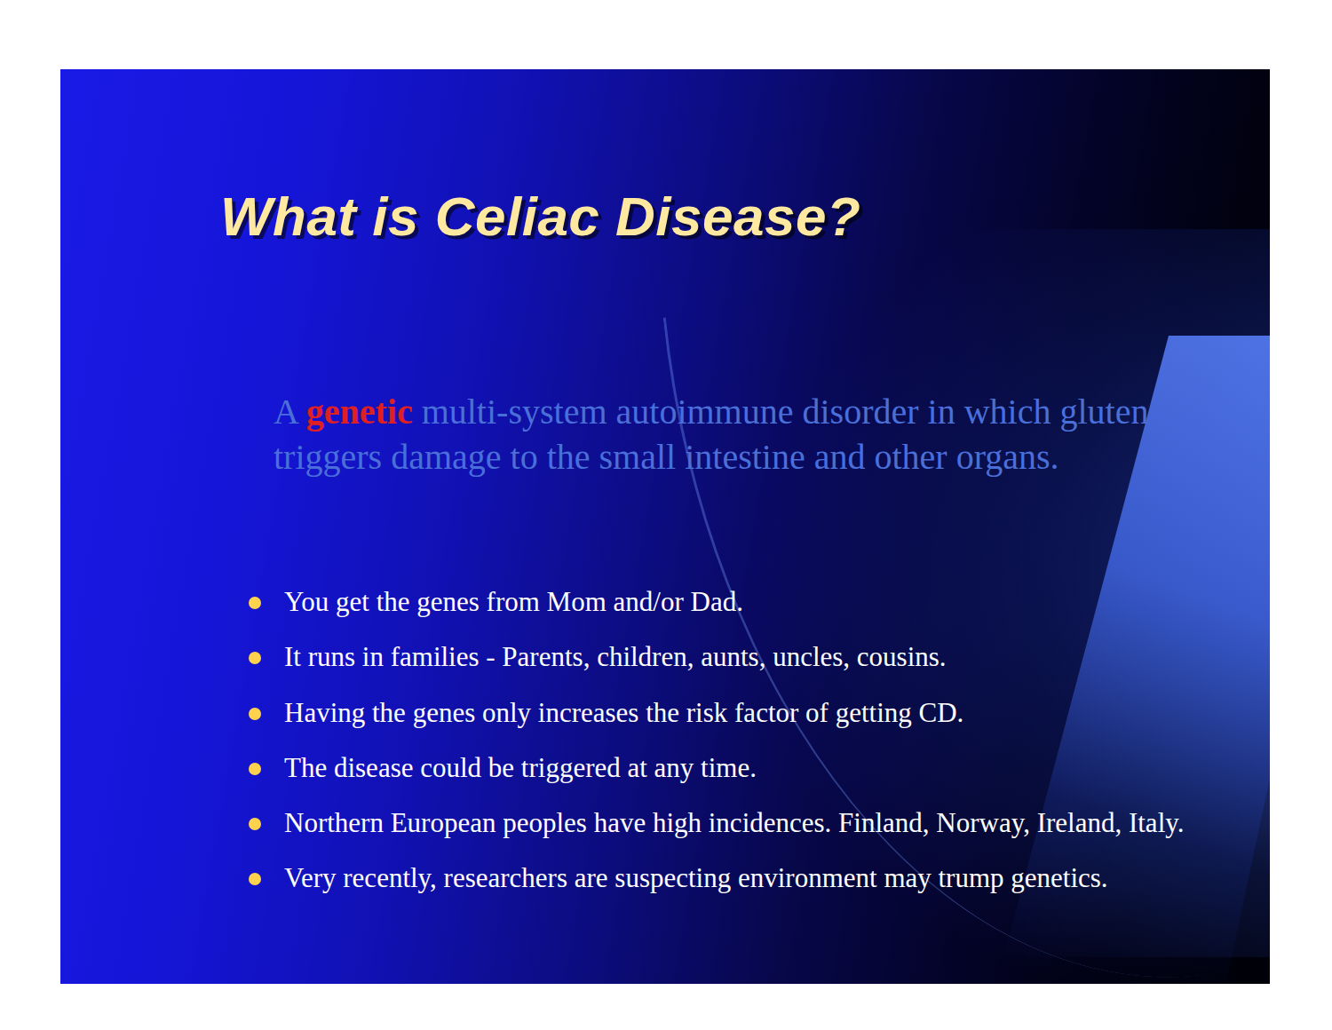What is Celiac Disease?
A genetic multi-system autoimmune disorder in which gluten triggers damage to the small intestine and other organs.
You get the genes from Mom and/or Dad.
It runs in families - Parents, children, aunts, uncles, cousins.
Having the genes only increases the risk factor of getting CD.
The disease could be triggered at any time.
Northern European peoples have high incidences. Finland, Norway, Ireland, Italy.
Very recently, researchers are suspecting environment may trump genetics.